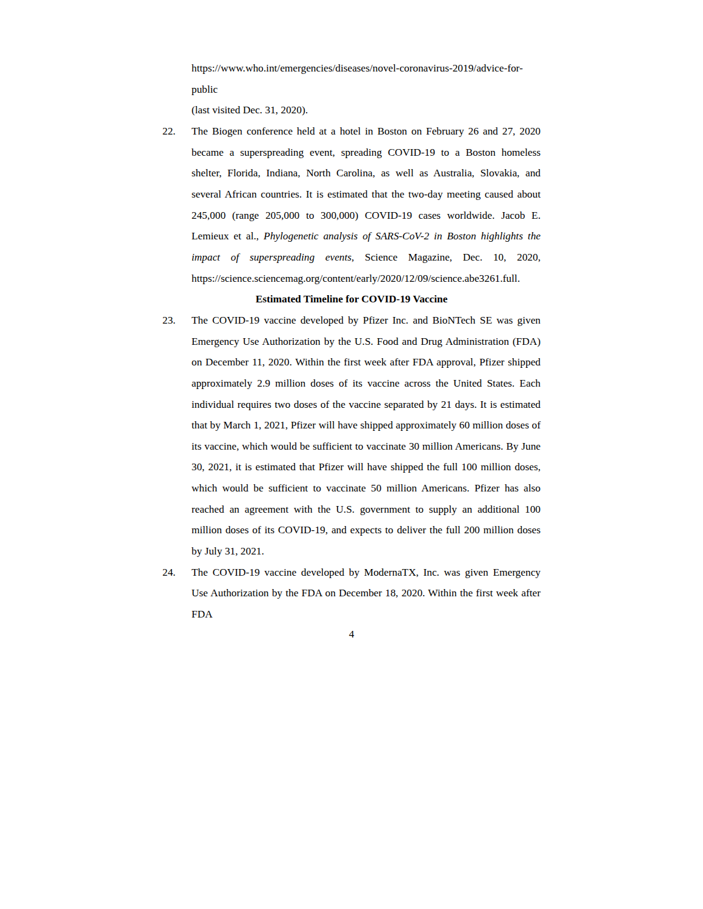https://www.who.int/emergencies/diseases/novel-coronavirus-2019/advice-for-public
(last visited Dec. 31, 2020).
22. The Biogen conference held at a hotel in Boston on February 26 and 27, 2020 became a superspreading event, spreading COVID-19 to a Boston homeless shelter, Florida, Indiana, North Carolina, as well as Australia, Slovakia, and several African countries. It is estimated that the two-day meeting caused about 245,000 (range 205,000 to 300,000) COVID-19 cases worldwide. Jacob E. Lemieux et al., Phylogenetic analysis of SARS-CoV-2 in Boston highlights the impact of superspreading events, Science Magazine, Dec. 10, 2020, https://science.sciencemag.org/content/early/2020/12/09/science.abe3261.full.
Estimated Timeline for COVID-19 Vaccine
23. The COVID-19 vaccine developed by Pfizer Inc. and BioNTech SE was given Emergency Use Authorization by the U.S. Food and Drug Administration (FDA) on December 11, 2020. Within the first week after FDA approval, Pfizer shipped approximately 2.9 million doses of its vaccine across the United States. Each individual requires two doses of the vaccine separated by 21 days. It is estimated that by March 1, 2021, Pfizer will have shipped approximately 60 million doses of its vaccine, which would be sufficient to vaccinate 30 million Americans. By June 30, 2021, it is estimated that Pfizer will have shipped the full 100 million doses, which would be sufficient to vaccinate 50 million Americans. Pfizer has also reached an agreement with the U.S. government to supply an additional 100 million doses of its COVID-19, and expects to deliver the full 200 million doses by July 31, 2021.
24. The COVID-19 vaccine developed by ModernaTX, Inc. was given Emergency Use Authorization by the FDA on December 18, 2020. Within the first week after FDA
4